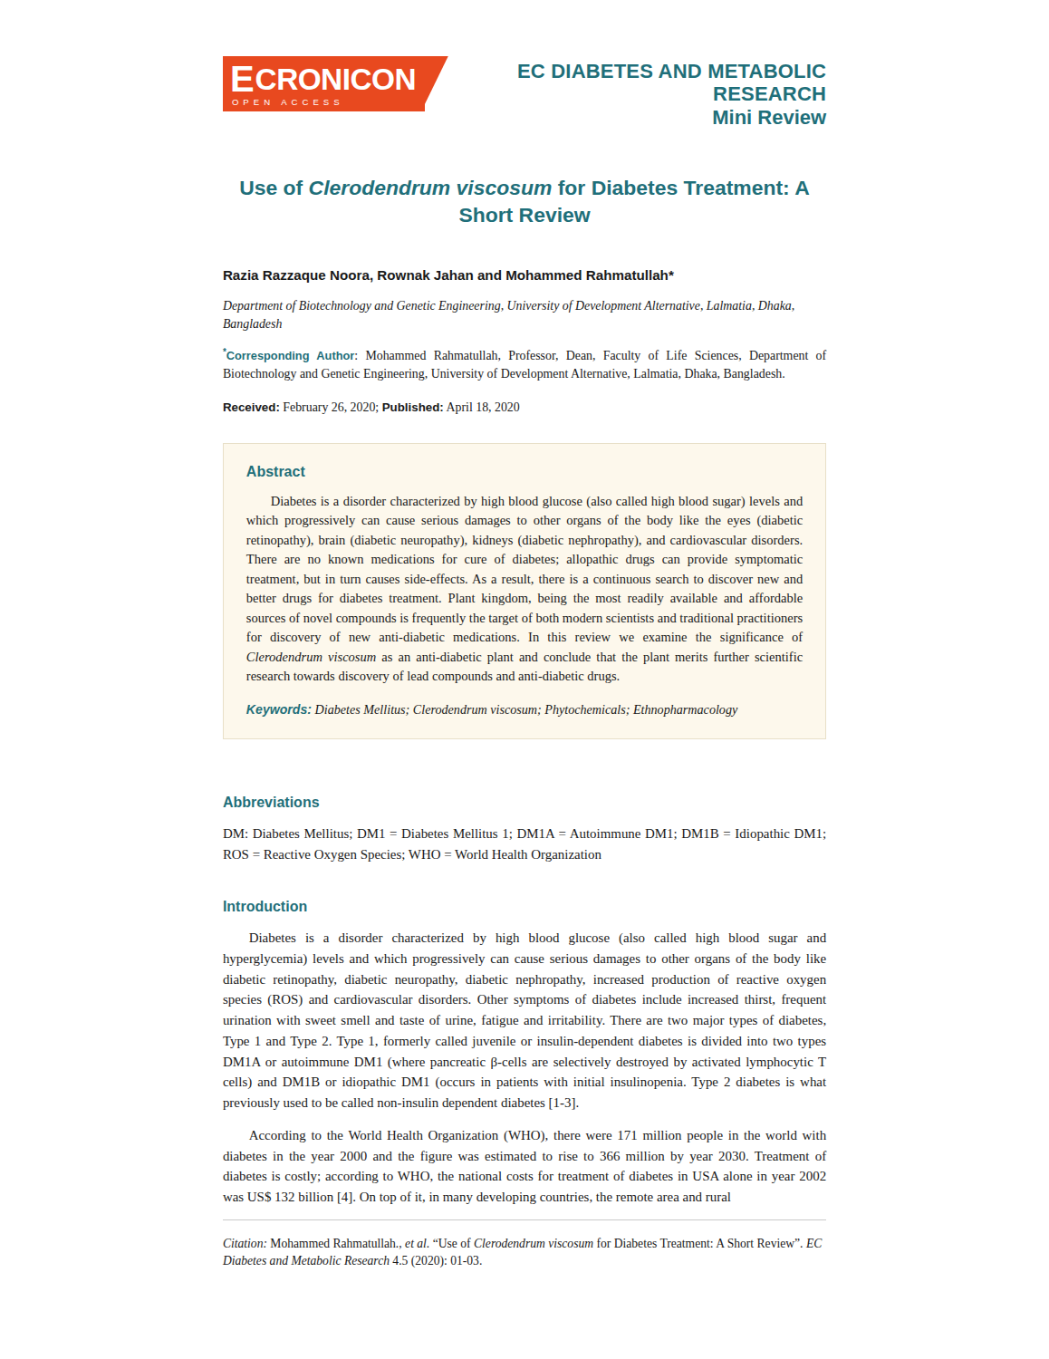ECRONICON
OPEN ACCESS
EC DIABETES AND METABOLIC RESEARCH
Mini Review
Use of Clerodendrum viscosum for Diabetes Treatment: A Short Review
Razia Razzaque Noora, Rownak Jahan and Mohammed Rahmatullah*
Department of Biotechnology and Genetic Engineering, University of Development Alternative, Lalmatia, Dhaka, Bangladesh
*Corresponding Author: Mohammed Rahmatullah, Professor, Dean, Faculty of Life Sciences, Department of Biotechnology and Genetic Engineering, University of Development Alternative, Lalmatia, Dhaka, Bangladesh.
Received: February 26, 2020; Published: April 18, 2020
Abstract
Diabetes is a disorder characterized by high blood glucose (also called high blood sugar) levels and which progressively can cause serious damages to other organs of the body like the eyes (diabetic retinopathy), brain (diabetic neuropathy), kidneys (diabetic nephropathy), and cardiovascular disorders. There are no known medications for cure of diabetes; allopathic drugs can provide symptomatic treatment, but in turn causes side-effects. As a result, there is a continuous search to discover new and better drugs for diabetes treatment. Plant kingdom, being the most readily available and affordable sources of novel compounds is frequently the target of both modern scientists and traditional practitioners for discovery of new anti-diabetic medications. In this review we examine the significance of Clerodendrum viscosum as an anti-diabetic plant and conclude that the plant merits further scientific research towards discovery of lead compounds and anti-diabetic drugs.
Keywords: Diabetes Mellitus; Clerodendrum viscosum; Phytochemicals; Ethnopharmacology
Abbreviations
DM: Diabetes Mellitus; DM1 = Diabetes Mellitus 1; DM1A = Autoimmune DM1; DM1B = Idiopathic DM1; ROS = Reactive Oxygen Species; WHO = World Health Organization
Introduction
Diabetes is a disorder characterized by high blood glucose (also called high blood sugar and hyperglycemia) levels and which progressively can cause serious damages to other organs of the body like diabetic retinopathy, diabetic neuropathy, diabetic nephropathy, increased production of reactive oxygen species (ROS) and cardiovascular disorders. Other symptoms of diabetes include increased thirst, frequent urination with sweet smell and taste of urine, fatigue and irritability. There are two major types of diabetes, Type 1 and Type 2. Type 1, formerly called juvenile or insulin-dependent diabetes is divided into two types DM1A or autoimmune DM1 (where pancreatic β-cells are selectively destroyed by activated lymphocytic T cells) and DM1B or idiopathic DM1 (occurs in patients with initial insulinopenia. Type 2 diabetes is what previously used to be called non-insulin dependent diabetes [1-3].
According to the World Health Organization (WHO), there were 171 million people in the world with diabetes in the year 2000 and the figure was estimated to rise to 366 million by year 2030. Treatment of diabetes is costly; according to WHO, the national costs for treatment of diabetes in USA alone in year 2002 was US$ 132 billion [4]. On top of it, in many developing countries, the remote area and rural
Citation: Mohammed Rahmatullah., et al. “Use of Clerodendrum viscosum for Diabetes Treatment: A Short Review”. EC Diabetes and Metabolic Research 4.5 (2020): 01-03.